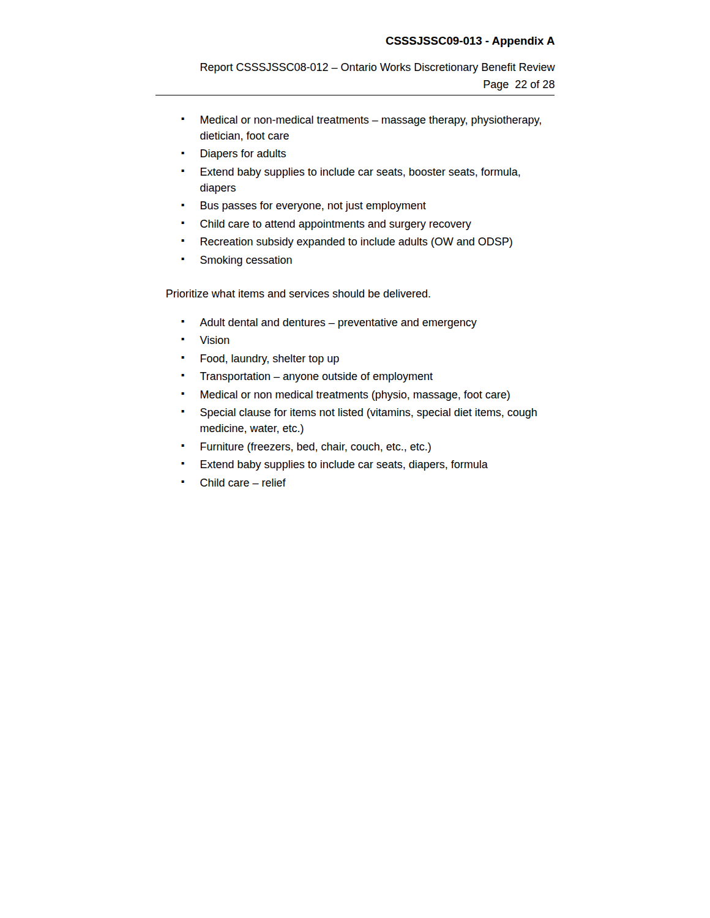CSSSJSSC09-013 - Appendix A
Report CSSSJSSC08-012 – Ontario Works Discretionary Benefit Review Page 22 of 28
Medical or non-medical treatments – massage therapy, physiotherapy, dietician, foot care
Diapers for adults
Extend baby supplies to include car seats, booster seats, formula, diapers
Bus passes for everyone, not just employment
Child care to attend appointments and surgery recovery
Recreation subsidy expanded to include adults (OW and ODSP)
Smoking cessation
Prioritize what items and services should be delivered.
Adult dental and dentures – preventative and emergency
Vision
Food, laundry, shelter top up
Transportation – anyone outside of employment
Medical or non medical treatments (physio, massage, foot care)
Special clause for items not listed (vitamins, special diet items, cough medicine, water, etc.)
Furniture (freezers, bed, chair, couch, etc., etc.)
Extend baby supplies to include car seats, diapers, formula
Child care – relief